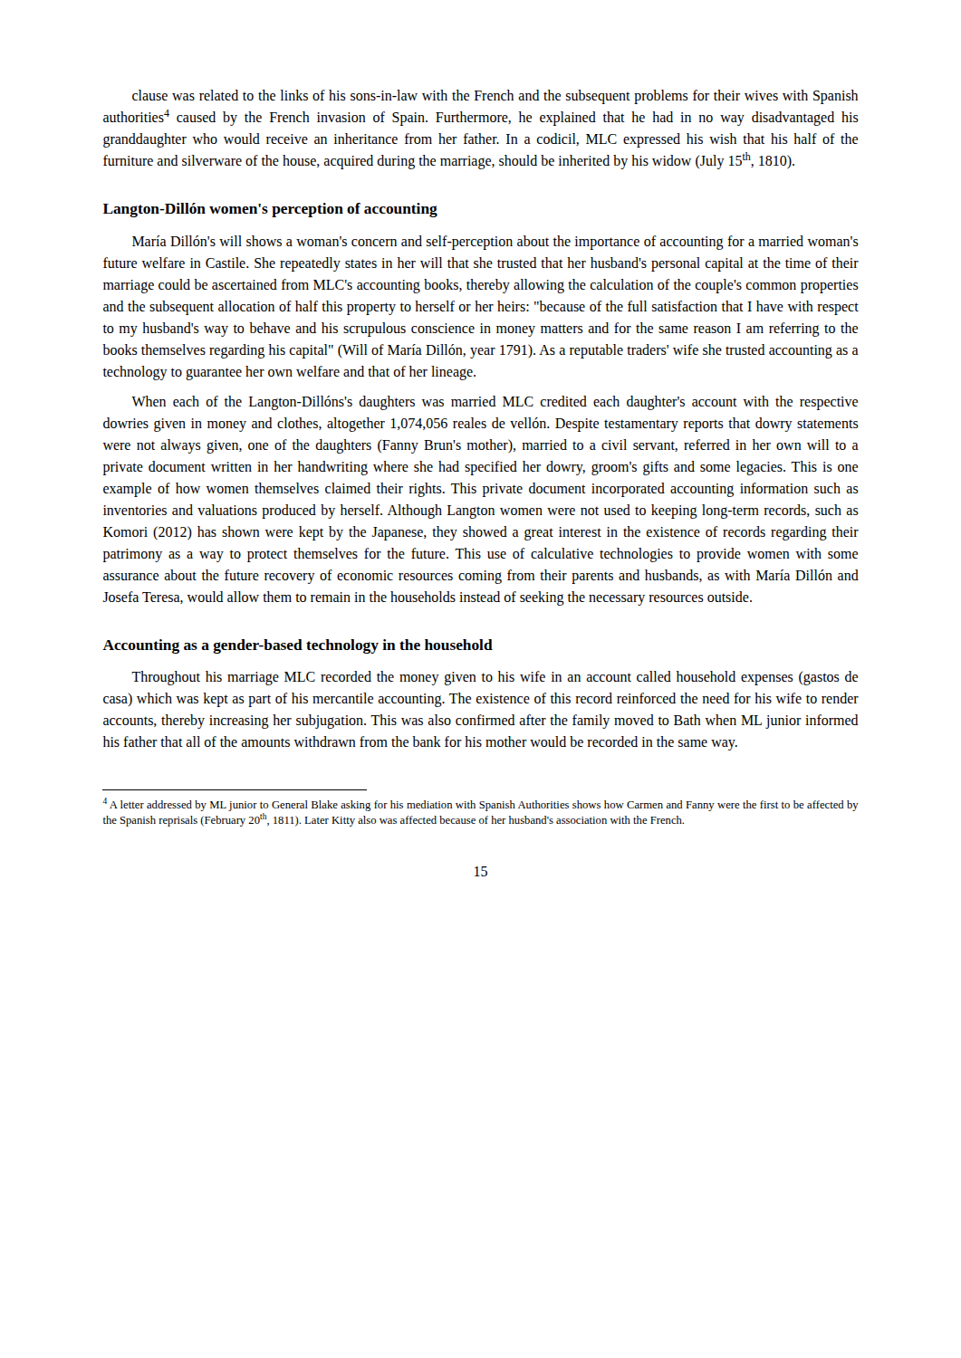clause was related to the links of his sons-in-law with the French and the subsequent problems for their wives with Spanish authorities4 caused by the French invasion of Spain. Furthermore, he explained that he had in no way disadvantaged his granddaughter who would receive an inheritance from her father. In a codicil, MLC expressed his wish that his half of the furniture and silverware of the house, acquired during the marriage, should be inherited by his widow (July 15th, 1810).
Langton-Dillón women's perception of accounting
María Dillón's will shows a woman's concern and self-perception about the importance of accounting for a married woman's future welfare in Castile. She repeatedly states in her will that she trusted that her husband's personal capital at the time of their marriage could be ascertained from MLC's accounting books, thereby allowing the calculation of the couple's common properties and the subsequent allocation of half this property to herself or her heirs: "because of the full satisfaction that I have with respect to my husband's way to behave and his scrupulous conscience in money matters and for the same reason I am referring to the books themselves regarding his capital" (Will of María Dillón, year 1791). As a reputable traders' wife she trusted accounting as a technology to guarantee her own welfare and that of her lineage.
When each of the Langton-Dillóns's daughters was married MLC credited each daughter's account with the respective dowries given in money and clothes, altogether 1,074,056 reales de vellón. Despite testamentary reports that dowry statements were not always given, one of the daughters (Fanny Brun's mother), married to a civil servant, referred in her own will to a private document written in her handwriting where she had specified her dowry, groom's gifts and some legacies. This is one example of how women themselves claimed their rights. This private document incorporated accounting information such as inventories and valuations produced by herself. Although Langton women were not used to keeping long-term records, such as Komori (2012) has shown were kept by the Japanese, they showed a great interest in the existence of records regarding their patrimony as a way to protect themselves for the future. This use of calculative technologies to provide women with some assurance about the future recovery of economic resources coming from their parents and husbands, as with María Dillón and Josefa Teresa, would allow them to remain in the households instead of seeking the necessary resources outside.
Accounting as a gender-based technology in the household
Throughout his marriage MLC recorded the money given to his wife in an account called household expenses (gastos de casa) which was kept as part of his mercantile accounting. The existence of this record reinforced the need for his wife to render accounts, thereby increasing her subjugation. This was also confirmed after the family moved to Bath when ML junior informed his father that all of the amounts withdrawn from the bank for his mother would be recorded in the same way.
4 A letter addressed by ML junior to General Blake asking for his mediation with Spanish Authorities shows how Carmen and Fanny were the first to be affected by the Spanish reprisals (February 20th, 1811). Later Kitty also was affected because of her husband's association with the French.
15